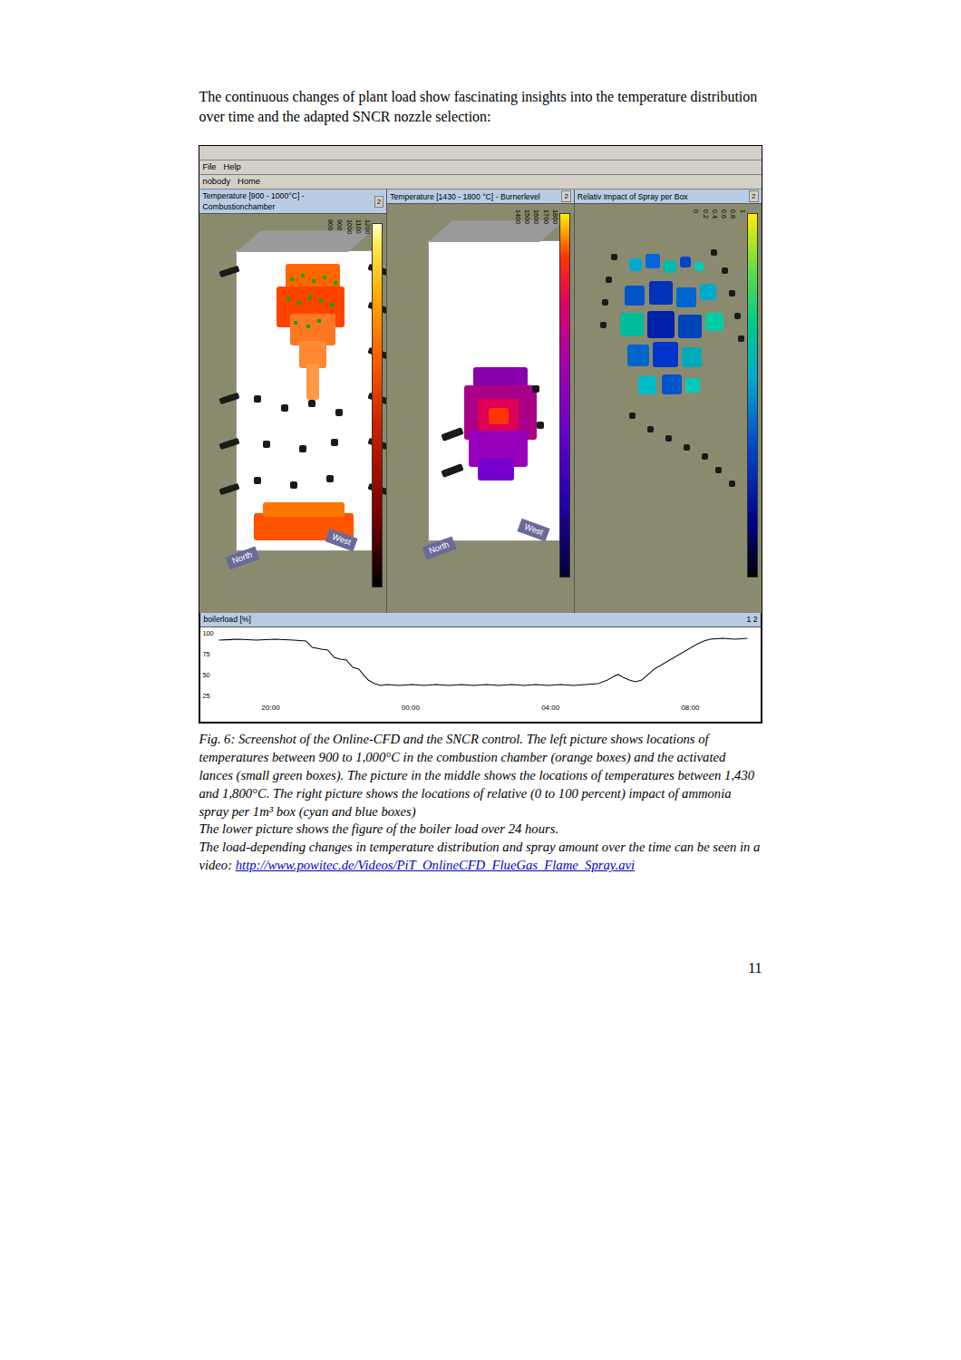The continuous changes of plant load show fascinating insights into the temperature distribution over time and the adapted SNCR nozzle selection:
File Help
nobody Home
Temperature [900 - 1000°C] - Combustionchamber 2
North
West
1200 1100 1000 900 800
Temperature [1430 - 1800 °C] - Burnerlevel 2
North
West
1800 1700 1600 1500 1400
Relativ Impact of Spray per Box 2
1 0.8 0.6 0.4 0.2 0
boilerload [%] 1 2
100 75 50 25
20:00 00:00 04:00 08:00
Fig. 6: Screenshot of the Online-CFD and the SNCR control. The left picture shows locations of temperatures between 900 to 1,000°C in the combustion chamber (orange boxes) and the activated lances (small green boxes). The picture in the middle shows the locations of temperatures between 1,430 and 1,800°C. The right picture shows the locations of relative (0 to 100 percent) impact of ammonia spray per 1m³ box (cyan and blue boxes)
The lower picture shows the figure of the boiler load over 24 hours.
The load-depending changes in temperature distribution and spray amount over the time can be seen in a video: http://www.powitec.de/Videos/PiT_OnlineCFD_FlueGas_Flame_Spray.avi
11